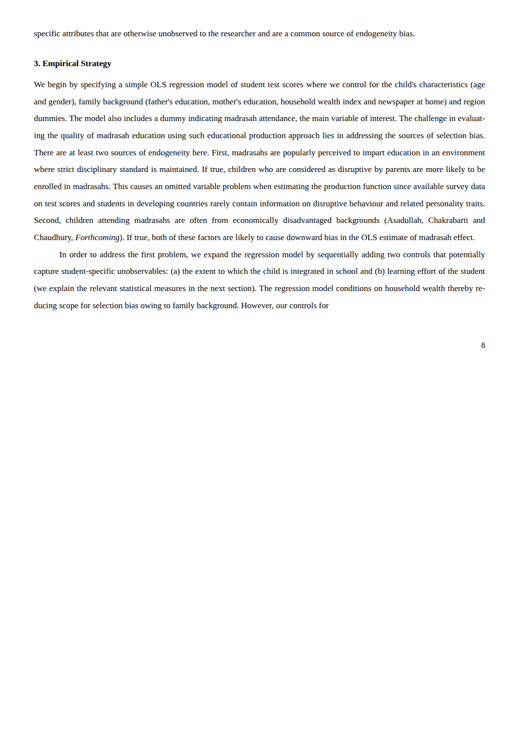specific attributes that are otherwise unobserved to the researcher and are a common source of endogeneity bias.
3. Empirical Strategy
We begin by specifying a simple OLS regression model of student test scores where we control for the child's characteristics (age and gender), family background (father's education, mother's education, household wealth index and newspaper at home) and region dummies. The model also includes a dummy indicating madrasah attendance, the main variable of interest. The challenge in evaluating the quality of madrasah education using such educational production approach lies in addressing the sources of selection bias. There are at least two sources of endogeneity here. First, madrasahs are popularly perceived to impart education in an environment where strict disciplinary standard is maintained. If true, children who are considered as disruptive by parents are more likely to be enrolled in madrasahs. This causes an omitted variable problem when estimating the production function since available survey data on test scores and students in developing countries rarely contain information on disruptive behaviour and related personality traits. Second, children attending madrasahs are often from economically disadvantaged backgrounds (Asadullah, Chakrabarti and Chaudhury, Forthcoming). If true, both of these factors are likely to cause downward bias in the OLS estimate of madrasah effect.
In order to address the first problem, we expand the regression model by sequentially adding two controls that potentially capture student-specific unobservables: (a) the extent to which the child is integrated in school and (b) learning effort of the student (we explain the relevant statistical measures in the next section). The regression model conditions on household wealth thereby reducing scope for selection bias owing to family background. However, our controls for
8